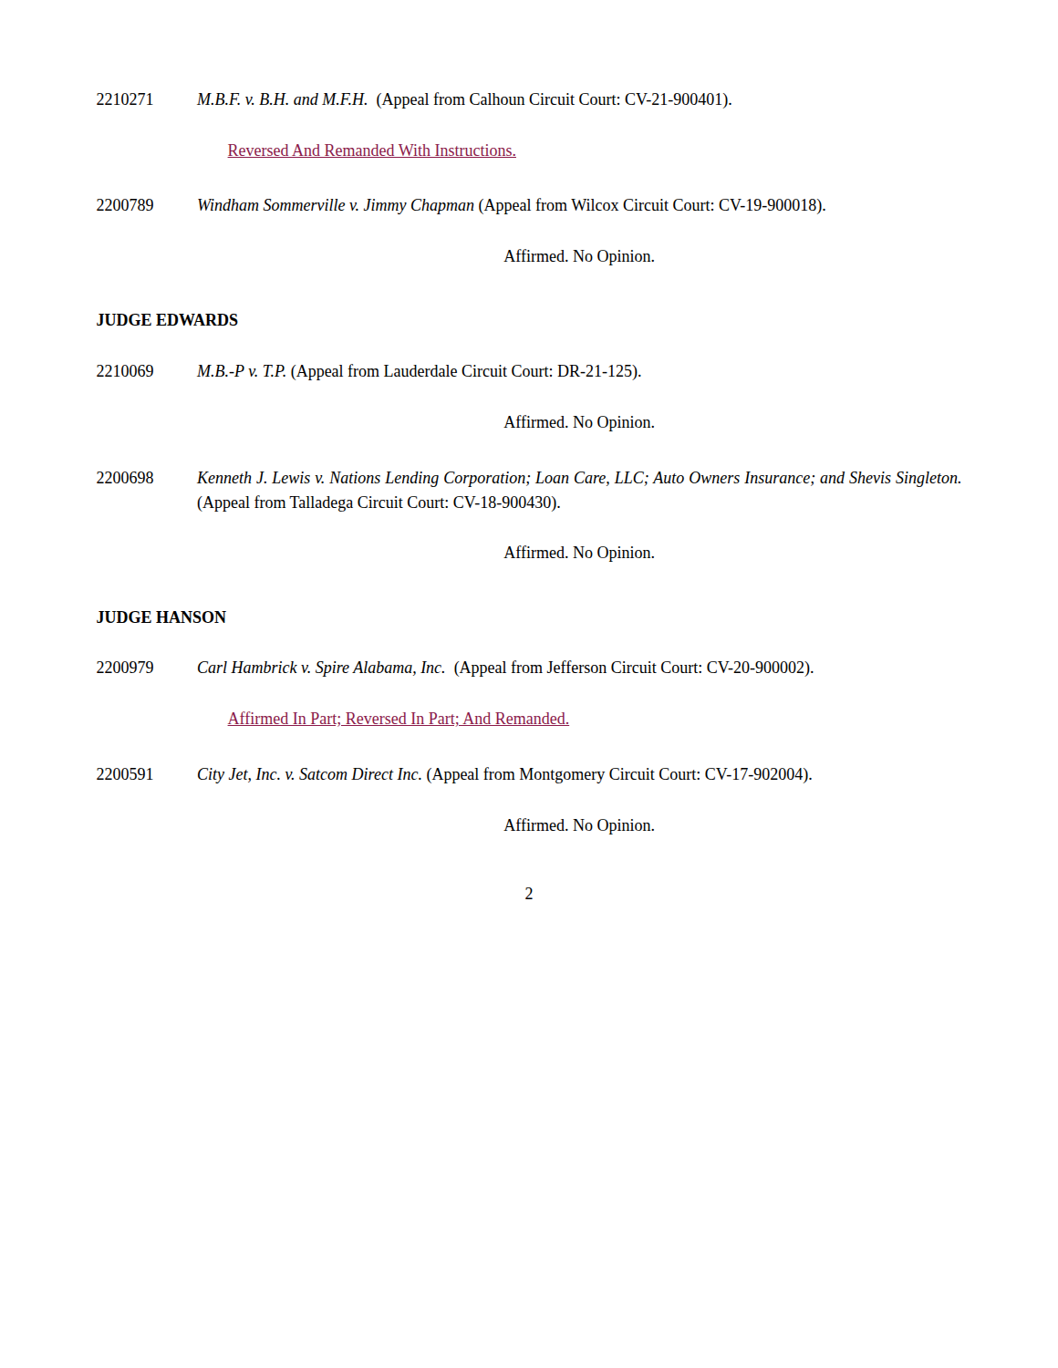2210271
M.B.F. v. B.H. and M.F.H. (Appeal from Calhoun Circuit Court: CV-21-900401). Reversed And Remanded With Instructions.
2200789
Windham Sommerville v. Jimmy Chapman (Appeal from Wilcox Circuit Court: CV-19-900018).
Affirmed. No Opinion.
JUDGE EDWARDS
2210069
M.B.-P v. T.P. (Appeal from Lauderdale Circuit Court: DR-21-125).
Affirmed. No Opinion.
2200698
Kenneth J. Lewis v. Nations Lending Corporation; Loan Care, LLC; Auto Owners Insurance; and Shevis Singleton. (Appeal from Talladega Circuit Court: CV-18-900430).
Affirmed. No Opinion.
JUDGE HANSON
2200979
Carl Hambrick v. Spire Alabama, Inc. (Appeal from Jefferson Circuit Court: CV-20-900002). Affirmed In Part; Reversed In Part; And Remanded.
2200591
City Jet, Inc. v. Satcom Direct Inc. (Appeal from Montgomery Circuit Court: CV-17-902004).
Affirmed. No Opinion.
2